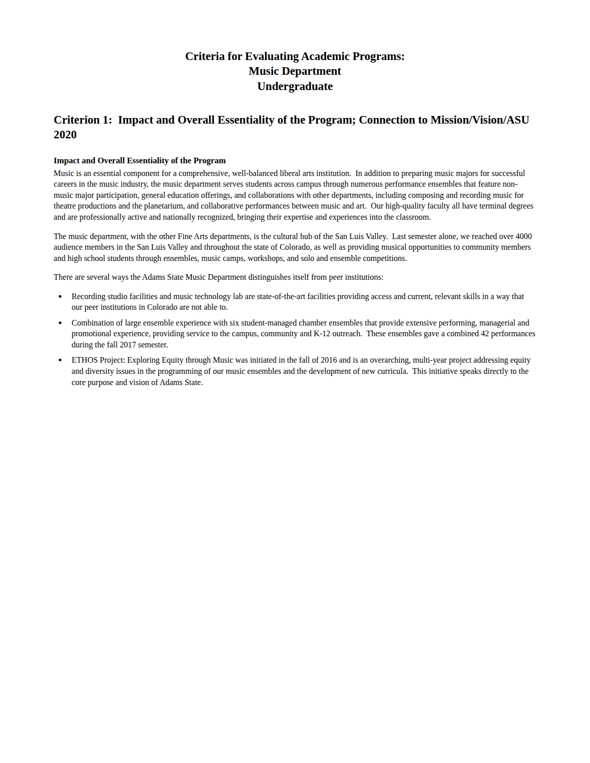Criteria for Evaluating Academic Programs: Music Department Undergraduate
Criterion 1: Impact and Overall Essentiality of the Program; Connection to Mission/Vision/ASU 2020
Impact and Overall Essentiality of the Program
Music is an essential component for a comprehensive, well-balanced liberal arts institution. In addition to preparing music majors for successful careers in the music industry, the music department serves students across campus through numerous performance ensembles that feature non-music major participation, general education offerings, and collaborations with other departments, including composing and recording music for theatre productions and the planetarium, and collaborative performances between music and art. Our high-quality faculty all have terminal degrees and are professionally active and nationally recognized, bringing their expertise and experiences into the classroom.
The music department, with the other Fine Arts departments, is the cultural hub of the San Luis Valley. Last semester alone, we reached over 4000 audience members in the San Luis Valley and throughout the state of Colorado, as well as providing musical opportunities to community members and high school students through ensembles, music camps, workshops, and solo and ensemble competitions.
There are several ways the Adams State Music Department distinguishes itself from peer institutions:
Recording studio facilities and music technology lab are state-of-the-art facilities providing access and current, relevant skills in a way that our peer institutions in Colorado are not able to.
Combination of large ensemble experience with six student-managed chamber ensembles that provide extensive performing, managerial and promotional experience, providing service to the campus, community and K-12 outreach. These ensembles gave a combined 42 performances during the fall 2017 semester.
ETHOS Project: Exploring Equity through Music was initiated in the fall of 2016 and is an overarching, multi-year project addressing equity and diversity issues in the programming of our music ensembles and the development of new curricula. This initiative speaks directly to the core purpose and vision of Adams State.